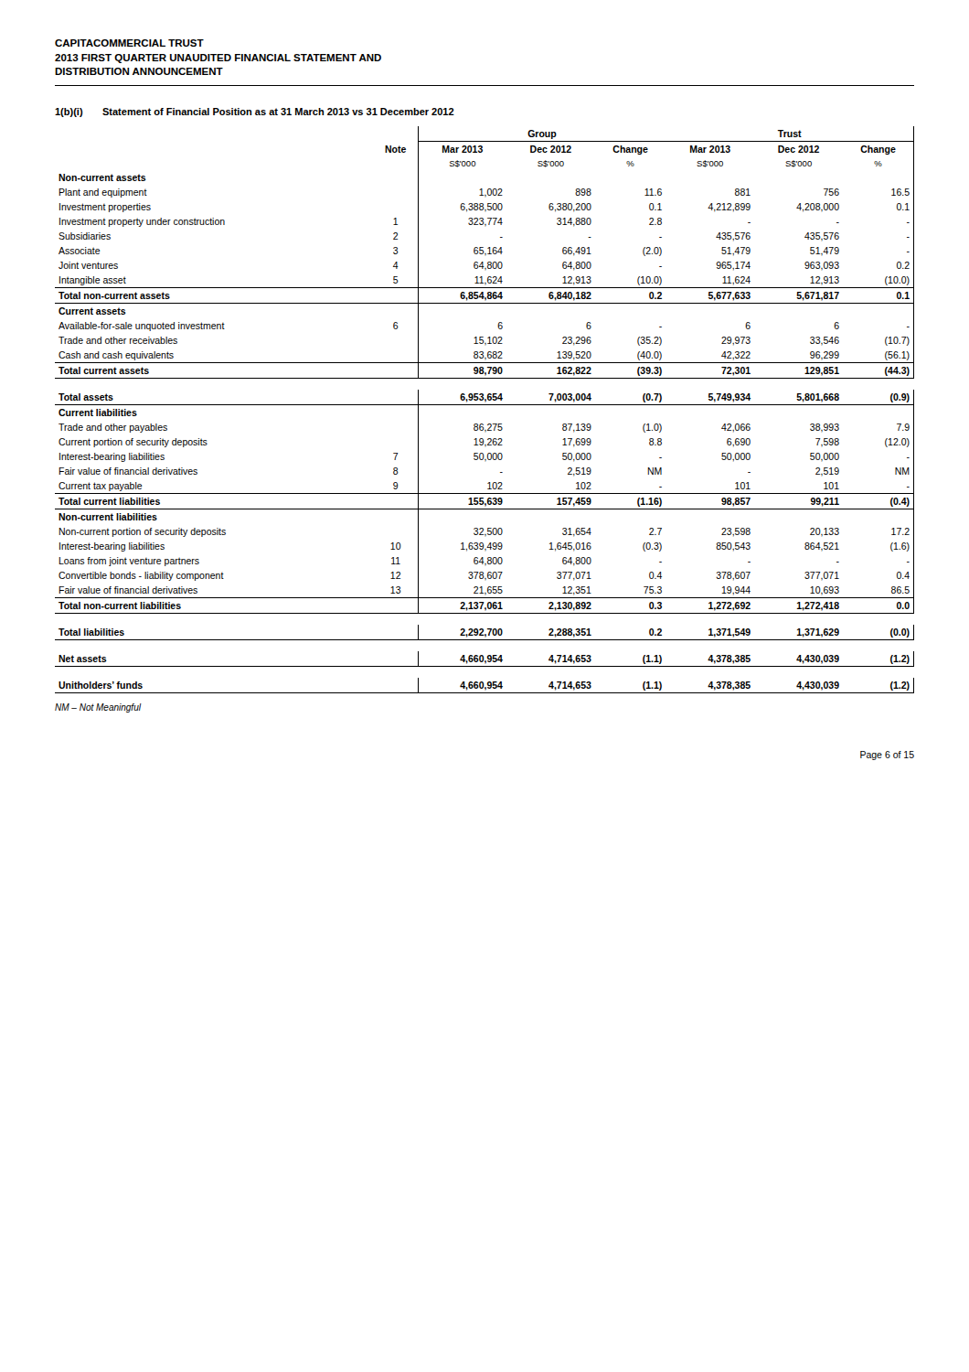CAPITACOMMERCIAL TRUST
2013 FIRST QUARTER UNAUDITED FINANCIAL STATEMENT AND
DISTRIBUTION ANNOUNCEMENT
1(b)(i) Statement of Financial Position as at 31 March 2013 vs 31 December 2012
| | | Group | Trust |
| --- | --- | --- | --- |
| | Note | Mar 2013 | Dec 2012 | Change | Mar 2013 | Dec 2012 | Change |
| | | S$'000 | S$'000 | % | S$'000 | S$'000 | % |
| Non-current assets | | | | | | | |
| Plant and equipment | | 1,002 | 898 | 11.6 | 881 | 756 | 16.5 |
| Investment properties | | 6,388,500 | 6,380,200 | 0.1 | 4,212,899 | 4,208,000 | 0.1 |
| Investment property under construction | 1 | 323,774 | 314,880 | 2.8 | - | - | - |
| Subsidiaries | 2 | - | - | - | 435,576 | 435,576 | - |
| Associate | 3 | 65,164 | 66,491 | (2.0) | 51,479 | 51,479 | - |
| Joint ventures | 4 | 64,800 | 64,800 | - | 965,174 | 963,093 | 0.2 |
| Intangible asset | 5 | 11,624 | 12,913 | (10.0) | 11,624 | 12,913 | (10.0) |
| Total non-current assets | | 6,854,864 | 6,840,182 | 0.2 | 5,677,633 | 5,671,817 | 0.1 |
| Current assets | | | | | | | |
| Available-for-sale unquoted investment | 6 | 6 | 6 | - | 6 | 6 | - |
| Trade and other receivables | | 15,102 | 23,296 | (35.2) | 29,973 | 33,546 | (10.7) |
| Cash and cash equivalents | | 83,682 | 139,520 | (40.0) | 42,322 | 96,299 | (56.1) |
| Total current assets | | 98,790 | 162,822 | (39.3) | 72,301 | 129,851 | (44.3) |
| Total assets | | 6,953,654 | 7,003,004 | (0.7) | 5,749,934 | 5,801,668 | (0.9) |
| Current liabilities | | | | | | | |
| Trade and other payables | | 86,275 | 87,139 | (1.0) | 42,066 | 38,993 | 7.9 |
| Current portion of security deposits | | 19,262 | 17,699 | 8.8 | 6,690 | 7,598 | (12.0) |
| Interest-bearing liabilities | 7 | 50,000 | 50,000 | - | 50,000 | 50,000 | - |
| Fair value of financial derivatives | 8 | - | 2,519 | NM | - | 2,519 | NM |
| Current tax payable | 9 | 102 | 102 | - | 101 | 101 | - |
| Total current liabilities | | 155,639 | 157,459 | (1.16) | 98,857 | 99,211 | (0.4) |
| Non-current liabilities | | | | | | | |
| Non-current portion of security deposits | | 32,500 | 31,654 | 2.7 | 23,598 | 20,133 | 17.2 |
| Interest-bearing liabilities | 10 | 1,639,499 | 1,645,016 | (0.3) | 850,543 | 864,521 | (1.6) |
| Loans from joint venture partners | 11 | 64,800 | 64,800 | - | - | - | - |
| Convertible bonds - liability component | 12 | 378,607 | 377,071 | 0.4 | 378,607 | 377,071 | 0.4 |
| Fair value of financial derivatives | 13 | 21,655 | 12,351 | 75.3 | 19,944 | 10,693 | 86.5 |
| Total non-current liabilities | | 2,137,061 | 2,130,892 | 0.3 | 1,272,692 | 1,272,418 | 0.0 |
| Total liabilities | | 2,292,700 | 2,288,351 | 0.2 | 1,371,549 | 1,371,629 | (0.0) |
| Net assets | | 4,660,954 | 4,714,653 | (1.1) | 4,378,385 | 4,430,039 | (1.2) |
| Unitholders’ funds | | 4,660,954 | 4,714,653 | (1.1) | 4,378,385 | 4,430,039 | (1.2) |
NM – Not Meaningful
Page 6 of 15